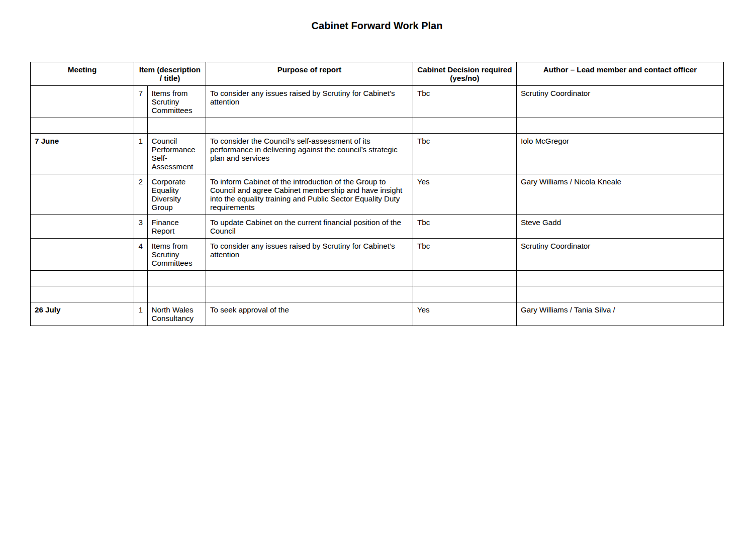Cabinet Forward Work Plan
| Meeting | Item (description / title) | Purpose of report | Cabinet Decision required (yes/no) | Author – Lead member and contact officer |
| --- | --- | --- | --- | --- |
| | 7 | Items from Scrutiny Committees | To consider any issues raised by Scrutiny for Cabinet’s attention | Tbc | Scrutiny Coordinator |
| 7 June | 1 | Council Performance Self-Assessment | To consider the Council’s self-assessment of its performance in delivering against the council’s strategic plan and services | Tbc | Iolo McGregor |
| | 2 | Corporate Equality Diversity Group | To inform Cabinet of the introduction of the Group to Council and agree Cabinet membership and have insight into the equality training and Public Sector Equality Duty requirements | Yes | Gary Williams / Nicola Kneale |
| | 3 | Finance Report | To update Cabinet on the current financial position of the Council | Tbc | Steve Gadd |
| | 4 | Items from Scrutiny Committees | To consider any issues raised by Scrutiny for Cabinet’s attention | Tbc | Scrutiny Coordinator |
| 26 July | 1 | North Wales Consultancy | To seek approval of the | Yes | Gary Williams / Tania Silva / |